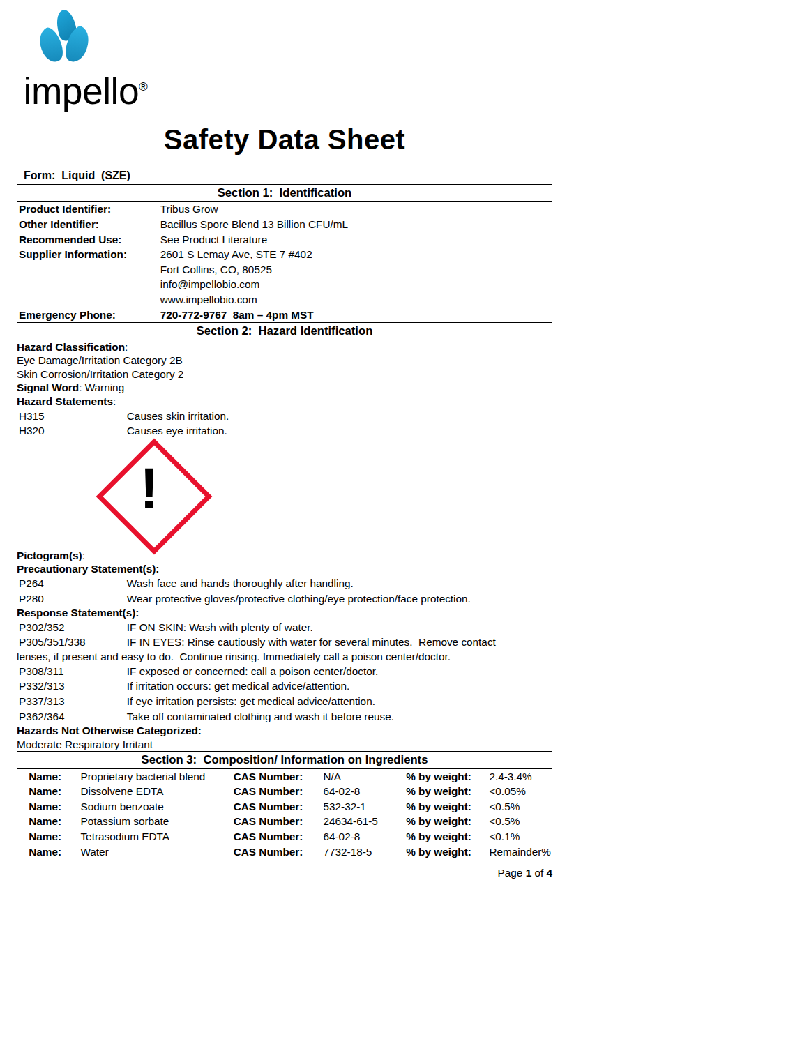impello®
Safety Data Sheet
Form: Liquid (SZE)
| Section 1: Identification |
| Product Identifier: | Tribus Grow |
| Other Identifier: | Bacillus Spore Blend 13 Billion CFU/mL |
| Recommended Use: | See Product Literature |
| Supplier Information: | 2601 S Lemay Ave, STE 7 #402 |
| | Fort Collins, CO, 80525 |
| | info@impellobio.com |
| | www.impellobio.com |
| Emergency Phone: | 720-772-9767 8am – 4pm MST |
| Section 2: Hazard Identification |
Hazard Classification:
Eye Damage/Irritation Category 2B
Skin Corrosion/Irritation Category 2
Signal Word: Warning
Hazard Statements:
| H315 | Causes skin irritation. |
| H320 | Causes eye irritation. |
!
Pictogram(s):
Precautionary Statement(s):
| P264 | Wash face and hands thoroughly after handling. |
| P280 | Wear protective gloves/protective clothing/eye protection/face protection. |
Response Statement(s):
| P302/352 | IF ON SKIN: Wash with plenty of water. |
| P305/351/338 | IF IN EYES: Rinse cautiously with water for several minutes. Remove contact |
lenses, if present and easy to do. Continue rinsing. Immediately call a poison center/doctor.
| P308/311 | IF exposed or concerned: call a poison center/doctor. |
| P332/313 | If irritation occurs: get medical advice/attention. |
| P337/313 | If eye irritation persists: get medical advice/attention. |
| P362/364 | Take off contaminated clothing and wash it before reuse. |
Hazards Not Otherwise Categorized:
Moderate Respiratory Irritant
| Section 3: Composition/ Information on Ingredients |
| Name: | Proprietary bacterial blend | CAS Number: | N/A | % by weight: | 2.4-3.4% |
| Name: | Dissolvene EDTA | CAS Number: | 64-02-8 | % by weight: | <0.05% |
| Name: | Sodium benzoate | CAS Number: | 532-32-1 | % by weight: | <0.5% |
| Name: | Potassium sorbate | CAS Number: | 24634-61-5 | % by weight: | <0.5% |
| Name: | Tetrasodium EDTA | CAS Number: | 64-02-8 | % by weight: | <0.1% |
| Name: | Water | CAS Number: | 7732-18-5 | % by weight: | Remainder% |
Page 1 of 4